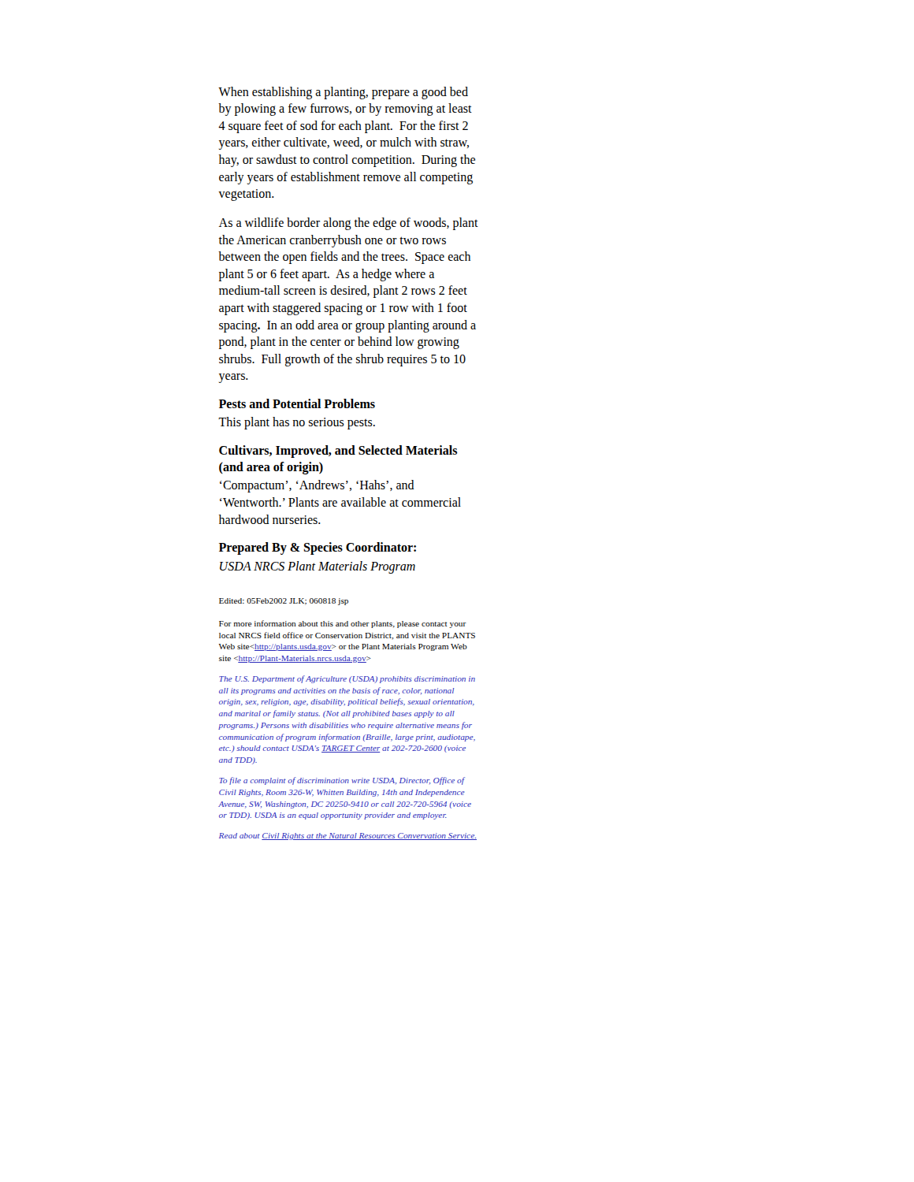When establishing a planting, prepare a good bed by plowing a few furrows, or by removing at least 4 square feet of sod for each plant. For the first 2 years, either cultivate, weed, or mulch with straw, hay, or sawdust to control competition. During the early years of establishment remove all competing vegetation.
As a wildlife border along the edge of woods, plant the American cranberrybush one or two rows between the open fields and the trees. Space each plant 5 or 6 feet apart. As a hedge where a medium-tall screen is desired, plant 2 rows 2 feet apart with staggered spacing or 1 row with 1 foot spacing. In an odd area or group planting around a pond, plant in the center or behind low growing shrubs. Full growth of the shrub requires 5 to 10 years.
Pests and Potential Problems
This plant has no serious pests.
Cultivars, Improved, and Selected Materials (and area of origin)
‘Compactum’, ‘Andrews’, ‘Hahs’, and ‘Wentworth.’ Plants are available at commercial hardwood nurseries.
Prepared By & Species Coordinator:
USDA NRCS Plant Materials Program
Edited: 05Feb2002 JLK; 060818 jsp
For more information about this and other plants, please contact your local NRCS field office or Conservation District, and visit the PLANTS Web site<http://plants.usda.gov> or the Plant Materials Program Web site <http://Plant-Materials.nrcs.usda.gov>
The U.S. Department of Agriculture (USDA) prohibits discrimination in all its programs and activities on the basis of race, color, national origin, sex, religion, age, disability, political beliefs, sexual orientation, and marital or family status. (Not all prohibited bases apply to all programs.) Persons with disabilities who require alternative means for communication of program information (Braille, large print, audiotape, etc.) should contact USDA's TARGET Center at 202-720-2600 (voice and TDD).
To file a complaint of discrimination write USDA, Director, Office of Civil Rights, Room 326-W, Whitten Building, 14th and Independence Avenue, SW, Washington, DC 20250-9410 or call 202-720-5964 (voice or TDD). USDA is an equal opportunity provider and employer.
Read about Civil Rights at the Natural Resources Convervation Service.